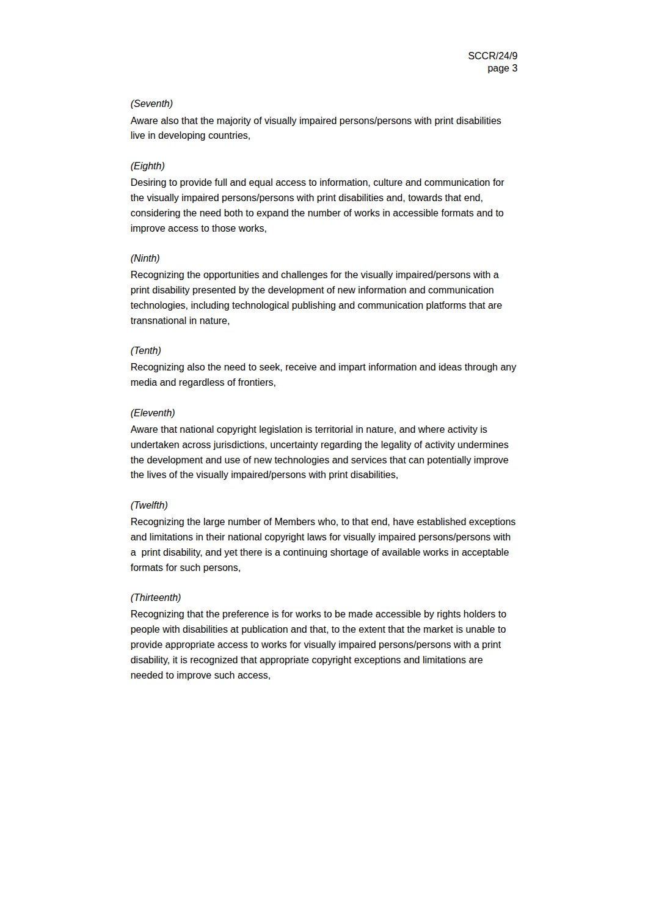SCCR/24/9 page 3
(Seventh)
Aware also that the majority of visually impaired persons/persons with print disabilities live in developing countries,
(Eighth)
Desiring to provide full and equal access to information, culture and communication for the visually impaired persons/persons with print disabilities and, towards that end, considering the need both to expand the number of works in accessible formats and to improve access to those works,
(Ninth)
Recognizing the opportunities and challenges for the visually impaired/persons with a print disability presented by the development of new information and communication technologies, including technological publishing and communication platforms that are transnational in nature,
(Tenth)
Recognizing also the need to seek, receive and impart information and ideas through any media and regardless of frontiers,
(Eleventh)
Aware that national copyright legislation is territorial in nature, and where activity is undertaken across jurisdictions, uncertainty regarding the legality of activity undermines the development and use of new technologies and services that can potentially improve the lives of the visually impaired/persons with print disabilities,
(Twelfth)
Recognizing the large number of Members who, to that end, have established exceptions and limitations in their national copyright laws for visually impaired persons/persons with a print disability, and yet there is a continuing shortage of available works in acceptable formats for such persons,
(Thirteenth)
Recognizing that the preference is for works to be made accessible by rights holders to people with disabilities at publication and that, to the extent that the market is unable to provide appropriate access to works for visually impaired persons/persons with a print disability, it is recognized that appropriate copyright exceptions and limitations are needed to improve such access,